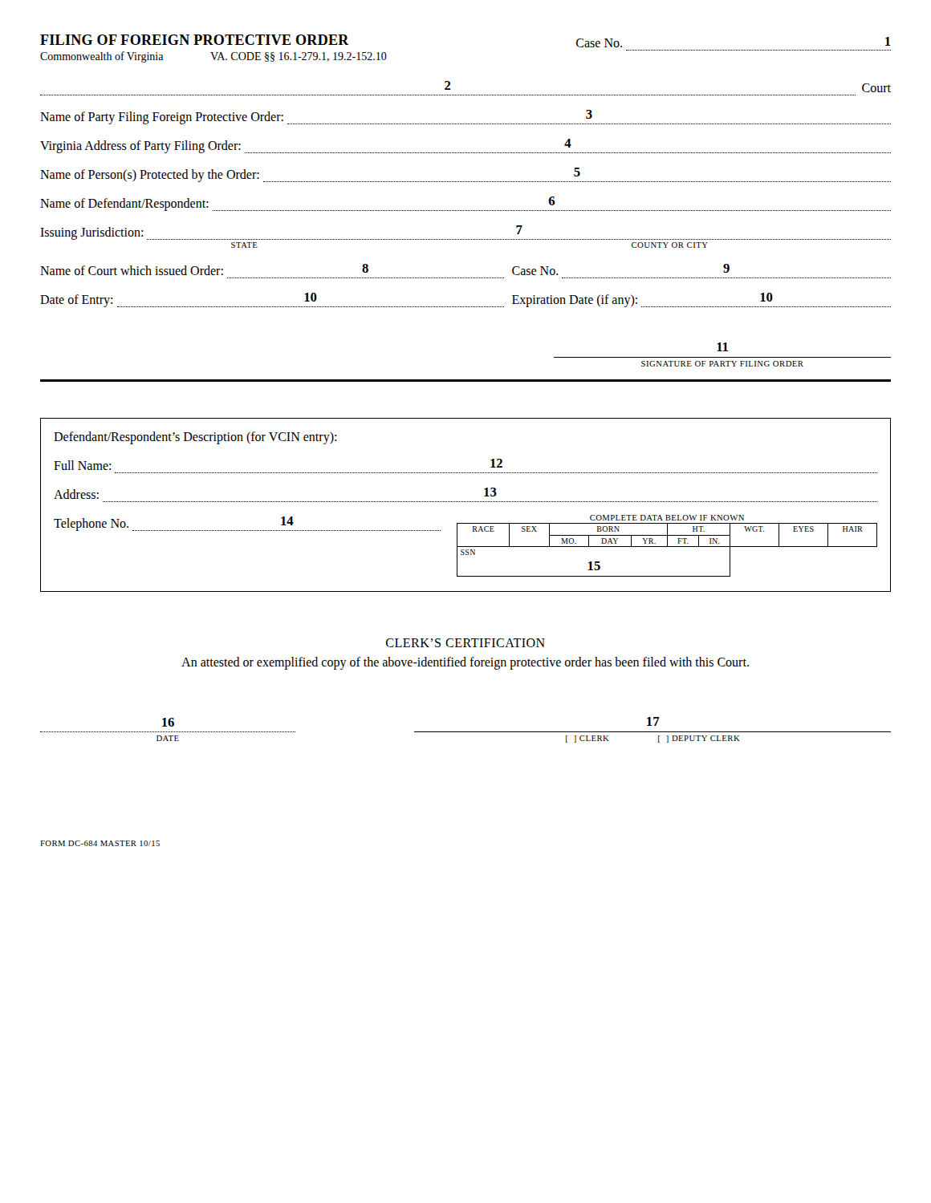FILING OF FOREIGN PROTECTIVE ORDER
Commonwealth of Virginia VA. CODE §§ 16.1-279.1, 19.2-152.10
Case No. 1
2
Court
Name of Party Filing Foreign Protective Order:
3
Virginia Address of Party Filing Order:
4
Name of Person(s) Protected by the Order:
5
Name of Defendant/Respondent:
6
Issuing Jurisdiction:
7
STATE
COUNTY OR CITY
Name of Court which issued Order:
8
Case No.
9
Date of Entry:
10
Expiration Date (if any):
10
11
SIGNATURE OF PARTY FILING ORDER
Defendant/Respondent’s Description (for VCIN entry):
Full Name:
12
Address:
13
Telephone No.
14
COMPLETE DATA BELOW IF KNOWN
| RACE | SEX | BORN | HT. | WGT. | EYES | HAIR |
| MO. | DAY | YR. | FT. | IN. |
| SSN 15 | |
CLERK’S CERTIFICATION
An attested or exemplified copy of the above-identified foreign protective order has been filed with this Court.
16
DATE
17
[ ] CLERK [ ] DEPUTY CLERK
FORM DC-684 MASTER 10/15